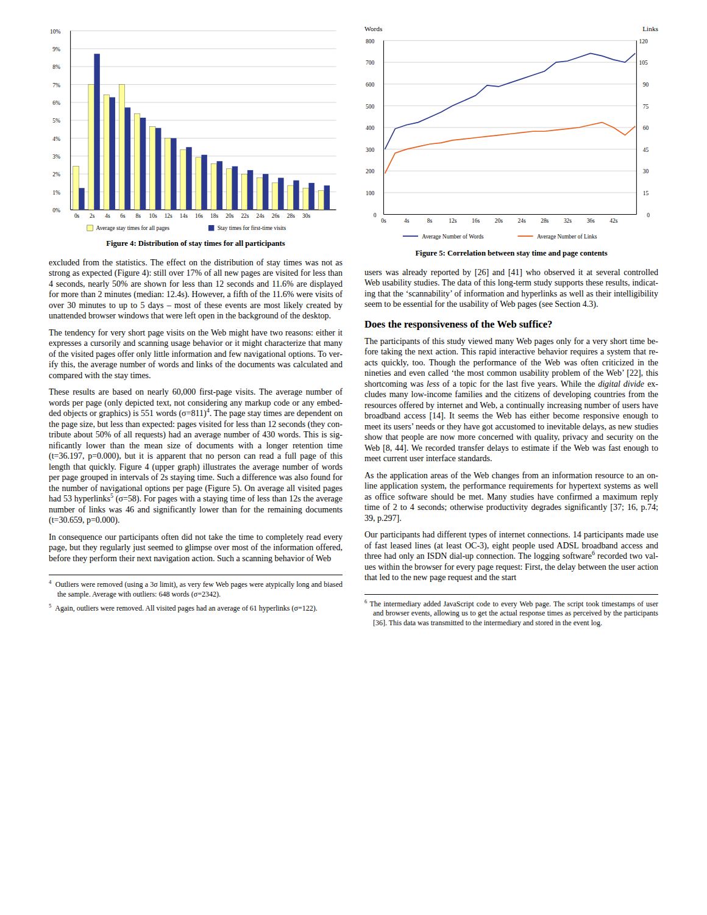10% 9% 8% 7% 6% 5% 4% 3% 2% 1% 0% 0s 2s 4s 6s 8s 10s 12s 14s 16s 18s 20s 22s 24s 26s 28s 30s Average stay times for all pages Stay times for first-time visits
Figure 4: Distribution of stay times for all participants
excluded from the statistics. The effect on the distribution of stay times was not as strong as expected (Figure 4): still over 17% of all new pages are visited for less than 4 seconds, nearly 50% are shown for less than 12 seconds and 11.6% are displayed for more than 2 minutes (median: 12.4s). However, a fifth of the 11.6% were visits of over 30 minutes to up to 5 days – most of these events are most likely created by unattended browser windows that were left open in the background of the desktop.
The tendency for very short page visits on the Web might have two reasons: either it expresses a cursorily and scanning usage behavior or it might characterize that many of the visited pages offer only little information and few navigational options. To verify this, the average number of words and links of the documents was calculated and compared with the stay times.
These results are based on nearly 60,000 first-page visits. The average number of words per page (only depicted text, not considering any markup code or any embedded objects or graphics) is 551 words (σ=811)4. The page stay times are dependent on the page size, but less than expected: pages visited for less than 12 seconds (they contribute about 50% of all requests) had an average number of 430 words. This is significantly lower than the mean size of documents with a longer retention time (t=36.197, p=0.000), but it is apparent that no person can read a full page of this length that quickly. Figure 4 (upper graph) illustrates the average number of words per page grouped in intervals of 2s staying time. Such a difference was also found for the number of navigational options per page (Figure 5). On average all visited pages had 53 hyperlinks5 (σ=58). For pages with a staying time of less than 12s the average number of links was 46 and significantly lower than for the remaining documents (t=30.659, p=0.000).
In consequence our participants often did not take the time to completely read every page, but they regularly just seemed to glimpse over most of the information offered, before they perform their next navigation action. Such a scanning behavior of Web
4 Outliers were removed (using a 3σ limit), as very few Web pages were atypically long and biased the sample. Average with outliers: 648 words (σ=2342).
5 Again, outliers were removed. All visited pages had an average of 61 hyperlinks (σ=122).
Words Links
800 700 600 500 400 300 200 100 0 120 105 90 75 60 45 30 15 0 0s 4s 8s 12s 16s 20s 24s 28s 32s 36s 42s Average Number of Words Average Number of Links
Figure 5: Correlation between stay time and page contents
users was already reported by [26] and [41] who observed it at several controlled Web usability studies. The data of this long-term study supports these results, indicating that the ‘scannability’ of information and hyperlinks as well as their intelligibility seem to be essential for the usability of Web pages (see Section 4.3).
Does the responsiveness of the Web suffice?
The participants of this study viewed many Web pages only for a very short time before taking the next action. This rapid interactive behavior requires a system that reacts quickly, too. Though the performance of the Web was often criticized in the nineties and even called ‘the most common usability problem of the Web’ [22], this shortcoming was less of a topic for the last five years. While the digital divide excludes many low-income families and the citizens of developing countries from the resources offered by internet and Web, a continually increasing number of users have broadband access [14]. It seems the Web has either become responsive enough to meet its users’ needs or they have got accustomed to inevitable delays, as new studies show that people are now more concerned with quality, privacy and security on the Web [8, 44]. We recorded transfer delays to estimate if the Web was fast enough to meet current user interface standards.
As the application areas of the Web changes from an information resource to an online application system, the performance requirements for hypertext systems as well as office software should be met. Many studies have confirmed a maximum reply time of 2 to 4 seconds; otherwise productivity degrades significantly [37; 16, p.74; 39, p.297].
Our participants had different types of internet connections. 14 participants made use of fast leased lines (at least OC-3), eight people used ADSL broadband access and three had only an ISDN dial-up connection. The logging software6 recorded two values within the browser for every page request: First, the delay between the user action that led to the new page request and the start
6 The intermediary added JavaScript code to every Web page. The script took timestamps of user and browser events, allowing us to get the actual response times as perceived by the participants [36]. This data was transmitted to the intermediary and stored in the event log.